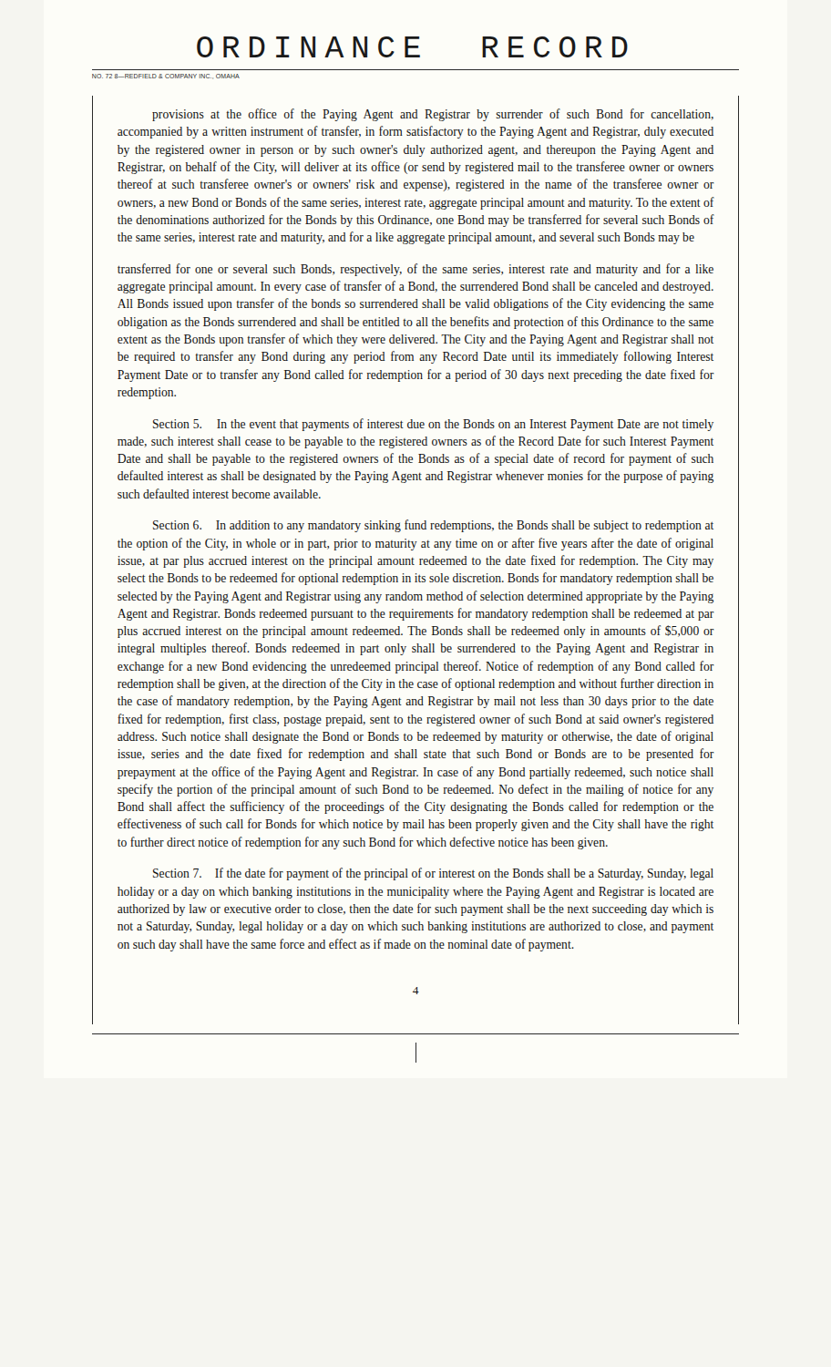ORDINANCE RECORD
No. 72 8—Redfield & Company Inc., Omaha
provisions at the office of the Paying Agent and Registrar by surrender of such Bond for cancellation, accompanied by a written instrument of transfer, in form satisfactory to the Paying Agent and Registrar, duly executed by the registered owner in person or by such owner's duly authorized agent, and thereupon the Paying Agent and Registrar, on behalf of the City, will deliver at its office (or send by registered mail to the transferee owner or owners thereof at such transferee owner's or owners' risk and expense), registered in the name of the transferee owner or owners, a new Bond or Bonds of the same series, interest rate, aggregate principal amount and maturity. To the extent of the denominations authorized for the Bonds by this Ordinance, one Bond may be transferred for several such Bonds of the same series, interest rate and maturity, and for a like aggregate principal amount, and several such Bonds may be
transferred for one or several such Bonds, respectively, of the same series, interest rate and maturity and for a like aggregate principal amount. In every case of transfer of a Bond, the surrendered Bond shall be canceled and destroyed. All Bonds issued upon transfer of the bonds so surrendered shall be valid obligations of the City evidencing the same obligation as the Bonds surrendered and shall be entitled to all the benefits and protection of this Ordinance to the same extent as the Bonds upon transfer of which they were delivered. The City and the Paying Agent and Registrar shall not be required to transfer any Bond during any period from any Record Date until its immediately following Interest Payment Date or to transfer any Bond called for redemption for a period of 30 days next preceding the date fixed for redemption.
Section 5. In the event that payments of interest due on the Bonds on an Interest Payment Date are not timely made, such interest shall cease to be payable to the registered owners as of the Record Date for such Interest Payment Date and shall be payable to the registered owners of the Bonds as of a special date of record for payment of such defaulted interest as shall be designated by the Paying Agent and Registrar whenever monies for the purpose of paying such defaulted interest become available.
Section 6. In addition to any mandatory sinking fund redemptions, the Bonds shall be subject to redemption at the option of the City, in whole or in part, prior to maturity at any time on or after five years after the date of original issue, at par plus accrued interest on the principal amount redeemed to the date fixed for redemption. The City may select the Bonds to be redeemed for optional redemption in its sole discretion. Bonds for mandatory redemption shall be selected by the Paying Agent and Registrar using any random method of selection determined appropriate by the Paying Agent and Registrar. Bonds redeemed pursuant to the requirements for mandatory redemption shall be redeemed at par plus accrued interest on the principal amount redeemed. The Bonds shall be redeemed only in amounts of $5,000 or integral multiples thereof. Bonds redeemed in part only shall be surrendered to the Paying Agent and Registrar in exchange for a new Bond evidencing the unredeemed principal thereof. Notice of redemption of any Bond called for redemption shall be given, at the direction of the City in the case of optional redemption and without further direction in the case of mandatory redemption, by the Paying Agent and Registrar by mail not less than 30 days prior to the date fixed for redemption, first class, postage prepaid, sent to the registered owner of such Bond at said owner's registered address. Such notice shall designate the Bond or Bonds to be redeemed by maturity or otherwise, the date of original issue, series and the date fixed for redemption and shall state that such Bond or Bonds are to be presented for prepayment at the office of the Paying Agent and Registrar. In case of any Bond partially redeemed, such notice shall specify the portion of the principal amount of such Bond to be redeemed. No defect in the mailing of notice for any Bond shall affect the sufficiency of the proceedings of the City designating the Bonds called for redemption or the effectiveness of such call for Bonds for which notice by mail has been properly given and the City shall have the right to further direct notice of redemption for any such Bond for which defective notice has been given.
Section 7. If the date for payment of the principal of or interest on the Bonds shall be a Saturday, Sunday, legal holiday or a day on which banking institutions in the municipality where the Paying Agent and Registrar is located are authorized by law or executive order to close, then the date for such payment shall be the next succeeding day which is not a Saturday, Sunday, legal holiday or a day on which such banking institutions are authorized to close, and payment on such day shall have the same force and effect as if made on the nominal date of payment.
4